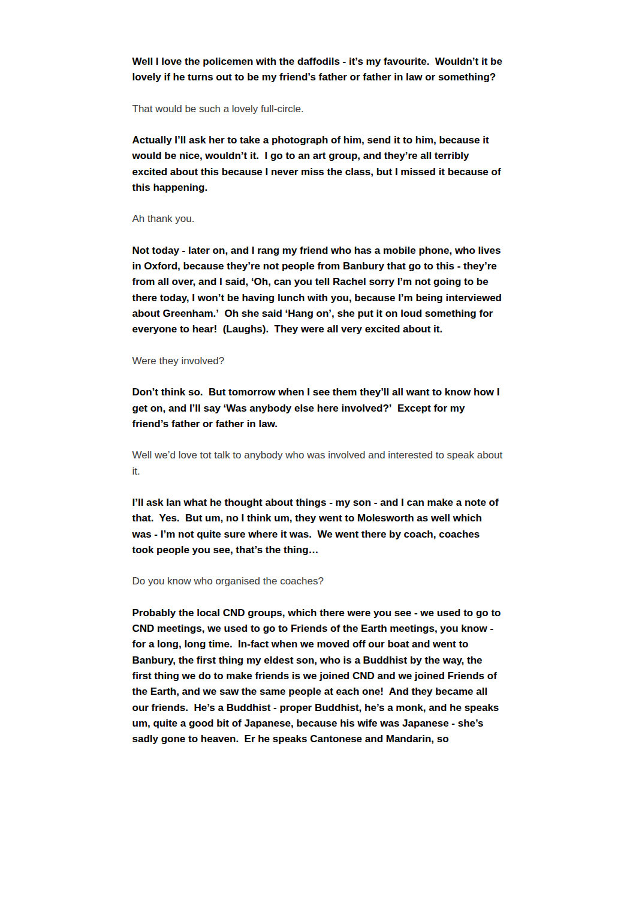Well I love the policemen with the daffodils - it’s my favourite. Wouldn’t it be lovely if he turns out to be my friend’s father or father in law or something?
That would be such a lovely full-circle.
Actually I’ll ask her to take a photograph of him, send it to him, because it would be nice, wouldn’t it. I go to an art group, and they’re all terribly excited about this because I never miss the class, but I missed it because of this happening.
Ah thank you.
Not today - later on, and I rang my friend who has a mobile phone, who lives in Oxford, because they’re not people from Banbury that go to this - they’re from all over, and I said, ‘Oh, can you tell Rachel sorry I’m not going to be there today, I won’t be having lunch with you, because I’m being interviewed about Greenham.’ Oh she said ‘Hang on’, she put it on loud something for everyone to hear! (Laughs). They were all very excited about it.
Were they involved?
Don’t think so. But tomorrow when I see them they’ll all want to know how I get on, and I’ll say ‘Was anybody else here involved?’ Except for my friend’s father or father in law.
Well we’d love tot talk to anybody who was involved and interested to speak about it.
I’ll ask Ian what he thought about things - my son - and I can make a note of that. Yes. But um, no I think um, they went to Molesworth as well which was - I’m not quite sure where it was. We went there by coach, coaches took people you see, that’s the thing…
Do you know who organised the coaches?
Probably the local CND groups, which there were you see - we used to go to CND meetings, we used to go to Friends of the Earth meetings, you know - for a long, long time. In-fact when we moved off our boat and went to Banbury, the first thing my eldest son, who is a Buddhist by the way, the first thing we do to make friends is we joined CND and we joined Friends of the Earth, and we saw the same people at each one! And they became all our friends. He’s a Buddhist - proper Buddhist, he’s a monk, and he speaks um, quite a good bit of Japanese, because his wife was Japanese - she’s sadly gone to heaven. Er he speaks Cantonese and Mandarin, so